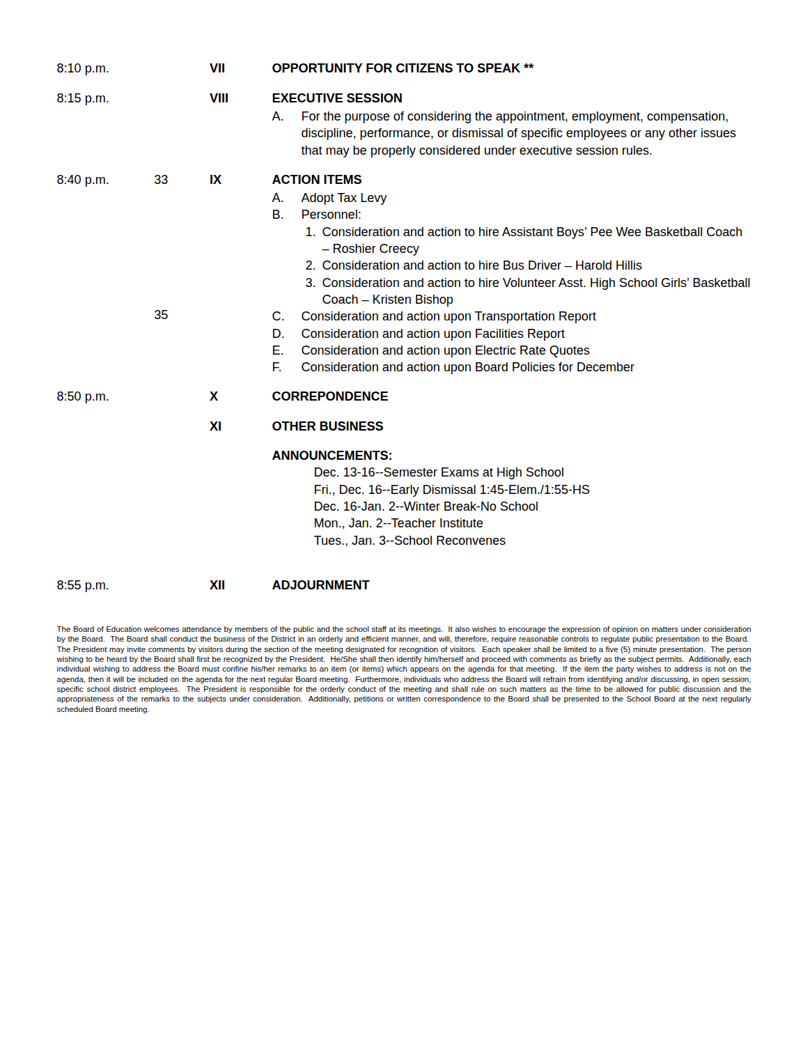| 8:10 p.m. | | VII | Opportunity for Citizens to Speak ** |
| 8:15 p.m. | | VIII | Executive Session A. For the purpose of considering the appointment, employment, compensation, discipline, performance, or dismissal of specific employees or any other issues that may be properly considered under executive session rules. |
| 8:40 p.m. | 33 35 | IX | Action Items A. Adopt Tax Levy B. Personnel: Consideration and action to hire Assistant Boys’ Pee Wee Basketball Coach – Roshier Creecy Consideration and action to hire Bus Driver – Harold Hillis Consideration and action to hire Volunteer Asst. High School Girls’ Basketball Coach – Kristen Bishop C. Consideration and action upon Transportation Report D. Consideration and action upon Facilities Report E. Consideration and action upon Electric Rate Quotes F. Consideration and action upon Board Policies for December |
| 8:50 p.m. | | X | Correpondence |
| | | XI | Other Business ANNOUNCEMENTS: Dec. 13-16--Semester Exams at High School Fri., Dec. 16--Early Dismissal 1:45-Elem./1:55-HS Dec. 16-Jan. 2--Winter Break-No School Mon., Jan. 2--Teacher Institute Tues., Jan. 3--School Reconvenes |
| 8:55 p.m. | | XII | Adjournment |
The Board of Education welcomes attendance by members of the public and the school staff at its meetings. It also wishes to encourage the expression of opinion on matters under consideration by the Board. The Board shall conduct the business of the District in an orderly and efficient manner, and will, therefore, require reasonable controls to regulate public presentation to the Board. The President may invite comments by visitors during the section of the meeting designated for recognition of visitors. Each speaker shall be limited to a five (5) minute presentation. The person wishing to be heard by the Board shall first be recognized by the President. He/She shall then identify him/herself and proceed with comments as briefly as the subject permits. Additionally, each individual wishing to address the Board must confine his/her remarks to an item (or items) which appears on the agenda for that meeting. If the item the party wishes to address is not on the agenda, then it will be included on the agenda for the next regular Board meeting. Furthermore, individuals who address the Board will refrain from identifying and/or discussing, in open session, specific school district employees. The President is responsible for the orderly conduct of the meeting and shall rule on such matters as the time to be allowed for public discussion and the appropriateness of the remarks to the subjects under consideration. Additionally, petitions or written correspondence to the Board shall be presented to the School Board at the next regularly scheduled Board meeting.